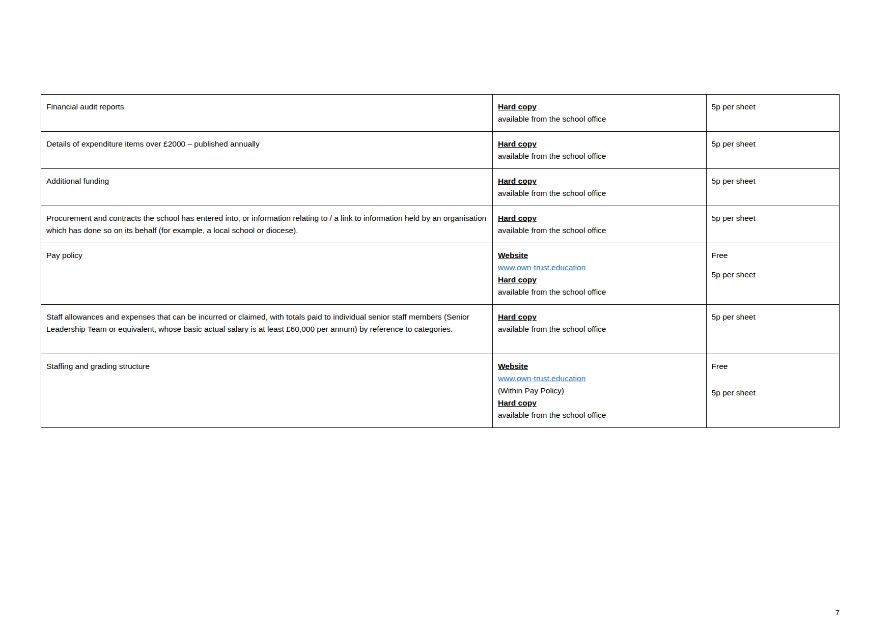| Financial audit reports | Hard copy available from the school office | 5p per sheet |
| Details of expenditure items over £2000 – published annually | Hard copy available from the school office | 5p per sheet |
| Additional funding | Hard copy available from the school office | 5p per sheet |
| Procurement and contracts the school has entered into, or information relating to / a link to information held by an organisation which has done so on its behalf (for example, a local school or diocese). | Hard copy available from the school office | 5p per sheet |
| Pay policy | Website www.own-trust.education Hard copy available from the school office | Free 5p per sheet |
| Staff allowances and expenses that can be incurred or claimed, with totals paid to individual senior staff members (Senior Leadership Team or equivalent, whose basic actual salary is at least £60,000 per annum) by reference to categories. | Hard copy available from the school office | 5p per sheet |
| Staffing and grading structure | Website www.own-trust.education (Within Pay Policy) Hard copy available from the school office | Free 5p per sheet |
7